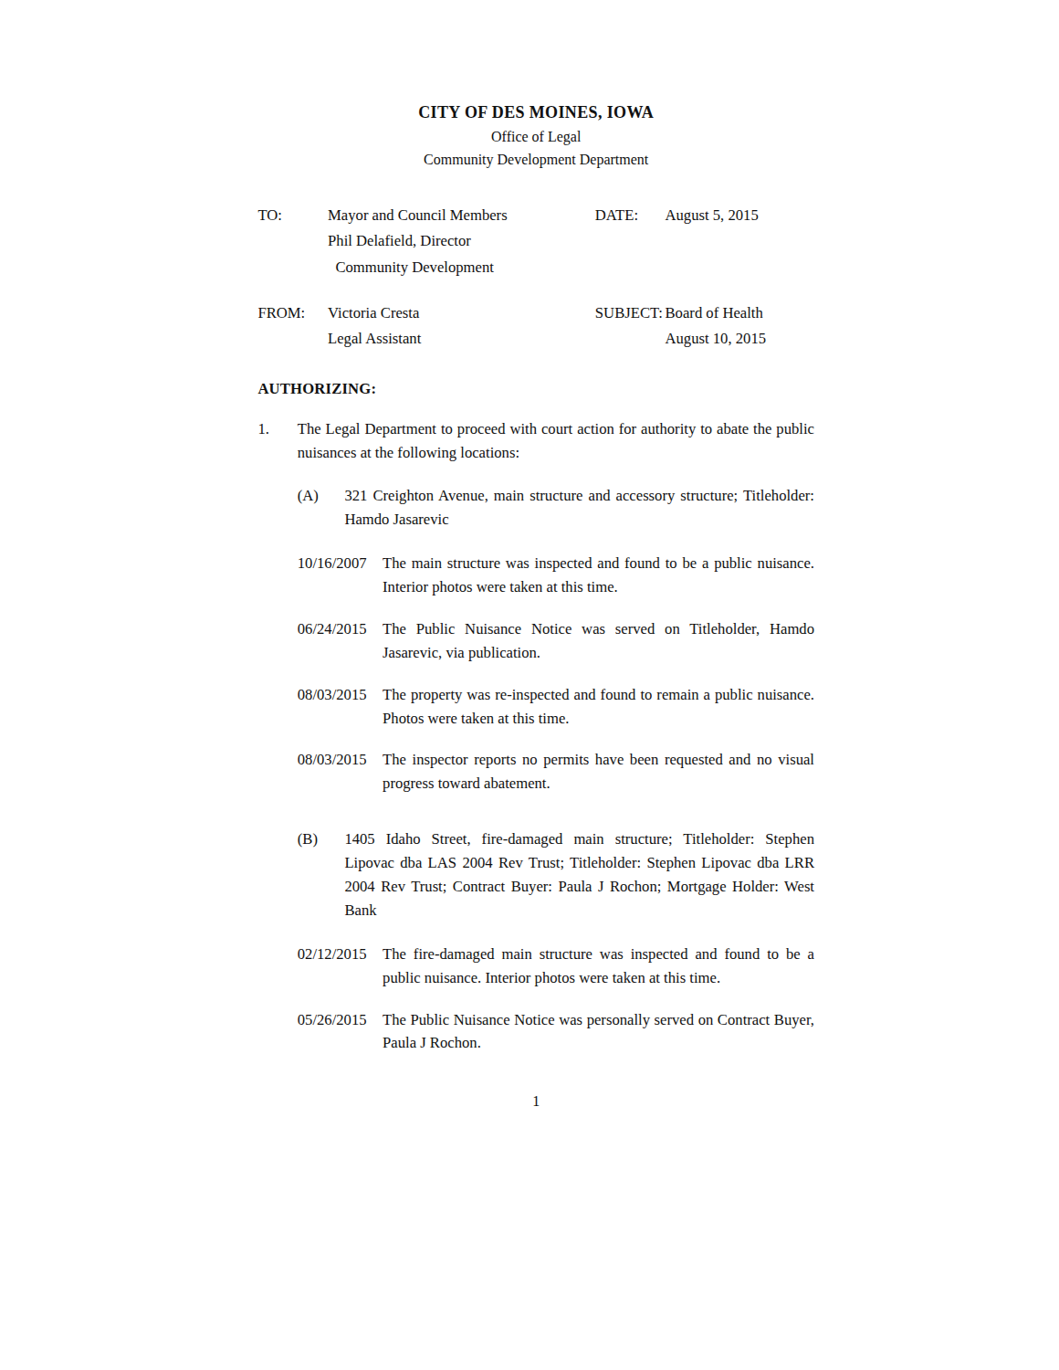CITY OF DES MOINES, IOWA
Office of Legal
Community Development Department
| TO: | Mayor and Council Members | DATE: | August 5, 2015 |
| | Phil Delafield, Director | | |
| | Community Development | | |
| FROM: | Victoria Cresta | SUBJECT: | Board of Health |
| | Legal Assistant | | August 10, 2015 |
AUTHORIZING:
1.
The Legal Department to proceed with court action for authority to abate the public nuisances at the following locations:
(A)
321 Creighton Avenue, main structure and accessory structure; Titleholder: Hamdo Jasarevic
10/16/2007 The main structure was inspected and found to be a public nuisance. Interior photos were taken at this time.
06/24/2015 The Public Nuisance Notice was served on Titleholder, Hamdo Jasarevic, via publication.
08/03/2015 The property was re-inspected and found to remain a public nuisance. Photos were taken at this time.
08/03/2015 The inspector reports no permits have been requested and no visual progress toward abatement.
(B)
1405 Idaho Street, fire-damaged main structure; Titleholder: Stephen Lipovac dba LAS 2004 Rev Trust; Titleholder: Stephen Lipovac dba LRR 2004 Rev Trust; Contract Buyer: Paula J Rochon; Mortgage Holder: West Bank
02/12/2015 The fire-damaged main structure was inspected and found to be a public nuisance. Interior photos were taken at this time.
05/26/2015 The Public Nuisance Notice was personally served on Contract Buyer, Paula J Rochon.
1